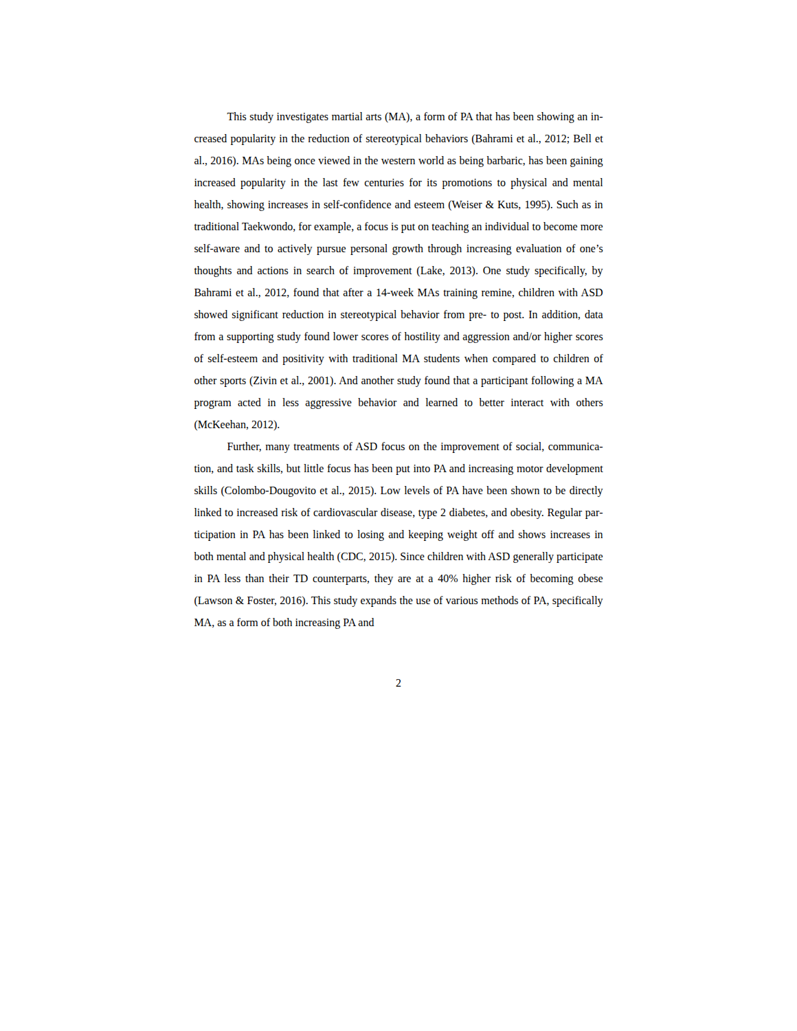This study investigates martial arts (MA), a form of PA that has been showing an increased popularity in the reduction of stereotypical behaviors (Bahrami et al., 2012; Bell et al., 2016). MAs being once viewed in the western world as being barbaric, has been gaining increased popularity in the last few centuries for its promotions to physical and mental health, showing increases in self-confidence and esteem (Weiser & Kuts, 1995). Such as in traditional Taekwondo, for example, a focus is put on teaching an individual to become more self-aware and to actively pursue personal growth through increasing evaluation of one’s thoughts and actions in search of improvement (Lake, 2013). One study specifically, by Bahrami et al., 2012, found that after a 14-week MAs training remine, children with ASD showed significant reduction in stereotypical behavior from pre- to post. In addition, data from a supporting study found lower scores of hostility and aggression and/or higher scores of self-esteem and positivity with traditional MA students when compared to children of other sports (Zivin et al., 2001). And another study found that a participant following a MA program acted in less aggressive behavior and learned to better interact with others (McKeehan, 2012).
Further, many treatments of ASD focus on the improvement of social, communication, and task skills, but little focus has been put into PA and increasing motor development skills (Colombo-Dougovito et al., 2015). Low levels of PA have been shown to be directly linked to increased risk of cardiovascular disease, type 2 diabetes, and obesity. Regular participation in PA has been linked to losing and keeping weight off and shows increases in both mental and physical health (CDC, 2015). Since children with ASD generally participate in PA less than their TD counterparts, they are at a 40% higher risk of becoming obese (Lawson & Foster, 2016). This study expands the use of various methods of PA, specifically MA, as a form of both increasing PA and
2